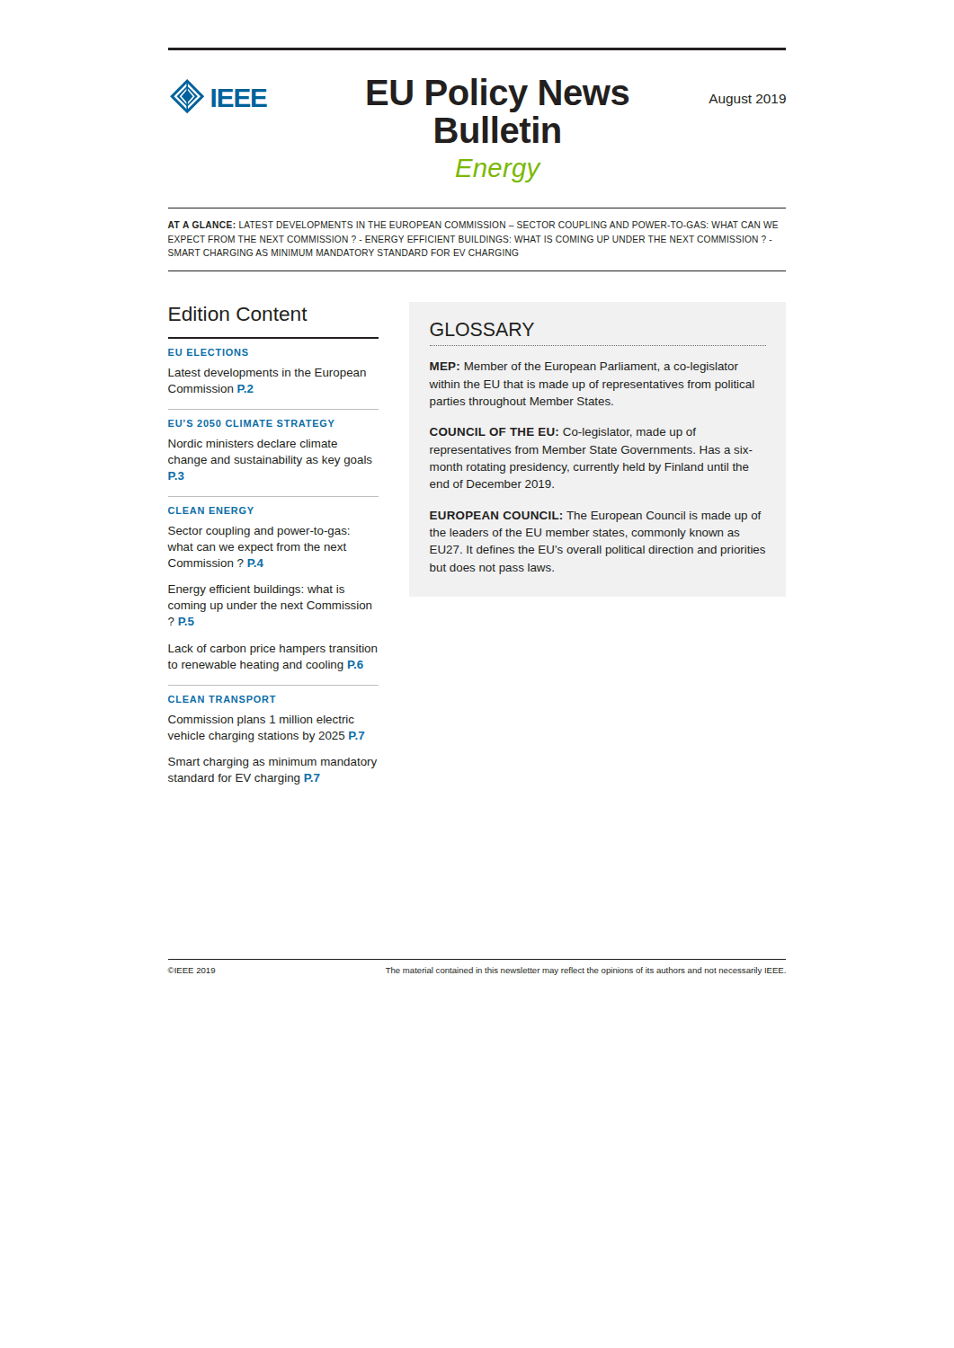IEEE
EU Policy News Bulletin
Energy
August 2019
AT A GLANCE: LATEST DEVELOPMENTS IN THE EUROPEAN COMMISSION – SECTOR COUPLING AND POWER-TO-GAS: WHAT CAN WE EXPECT FROM THE NEXT COMMISSION ? - ENERGY EFFICIENT BUILDINGS: WHAT IS COMING UP UNDER THE NEXT COMMISSION ? - SMART CHARGING AS MINIMUM MANDATORY STANDARD FOR EV CHARGING
Edition Content
EU Elections
Latest developments in the European Commission P.2
EU’s 2050 Climate Strategy
Nordic ministers declare climate change and sustainability as key goals P.3
Clean Energy
Sector coupling and power-to-gas: what can we expect from the next Commission ? P.4
Energy efficient buildings: what is coming up under the next Commission ? P.5
Lack of carbon price hampers transition to renewable heating and cooling P.6
Clean Transport
Commission plans 1 million electric vehicle charging stations by 2025 P.7
Smart charging as minimum mandatory standard for EV charging P.7
GLOSSARY
MEP: Member of the European Parliament, a co-legislator within the EU that is made up of representatives from political parties throughout Member States.
COUNCIL OF THE EU: Co-legislator, made up of representatives from Member State Governments. Has a six-month rotating presidency, currently held by Finland until the end of December 2019.
EUROPEAN COUNCIL: The European Council is made up of the leaders of the EU member states, commonly known as EU27. It defines the EU’s overall political direction and priorities but does not pass laws.
©IEEE 2019
The material contained in this newsletter may reflect the opinions of its authors and not necessarily IEEE.